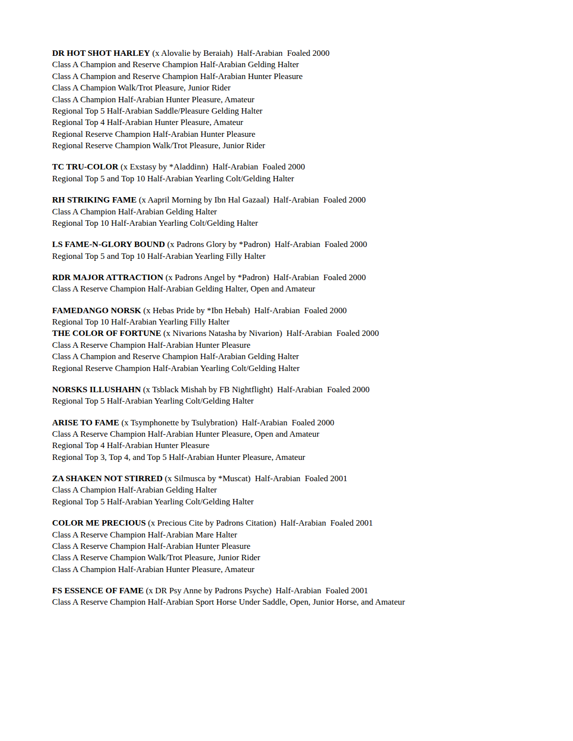DR HOT SHOT HARLEY (x Alovalie by Beraiah) Half-Arabian Foaled 2000
Class A Champion and Reserve Champion Half-Arabian Gelding Halter
Class A Champion and Reserve Champion Half-Arabian Hunter Pleasure
Class A Champion Walk/Trot Pleasure, Junior Rider
Class A Champion Half-Arabian Hunter Pleasure, Amateur
Regional Top 5 Half-Arabian Saddle/Pleasure Gelding Halter
Regional Top 4 Half-Arabian Hunter Pleasure, Amateur
Regional Reserve Champion Half-Arabian Hunter Pleasure
Regional Reserve Champion Walk/Trot Pleasure, Junior Rider
TC TRU-COLOR (x Exstasy by *Aladdinn) Half-Arabian Foaled 2000
Regional Top 5 and Top 10 Half-Arabian Yearling Colt/Gelding Halter
RH STRIKING FAME (x Aapril Morning by Ibn Hal Gazaal) Half-Arabian Foaled 2000
Class A Champion Half-Arabian Gelding Halter
Regional Top 10 Half-Arabian Yearling Colt/Gelding Halter
LS FAME-N-GLORY BOUND (x Padrons Glory by *Padron) Half-Arabian Foaled 2000
Regional Top 5 and Top 10 Half-Arabian Yearling Filly Halter
RDR MAJOR ATTRACTION (x Padrons Angel by *Padron) Half-Arabian Foaled 2000
Class A Reserve Champion Half-Arabian Gelding Halter, Open and Amateur
FAMEDANGO NORSK (x Hebas Pride by *Ibn Hebah) Half-Arabian Foaled 2000
Regional Top 10 Half-Arabian Yearling Filly Halter
THE COLOR OF FORTUNE (x Nivarions Natasha by Nivarion) Half-Arabian Foaled 2000
Class A Reserve Champion Half-Arabian Hunter Pleasure
Class A Champion and Reserve Champion Half-Arabian Gelding Halter
Regional Reserve Champion Half-Arabian Yearling Colt/Gelding Halter
NORSKS ILLUSHAHN (x Tsblack Mishah by FB Nightflight) Half-Arabian Foaled 2000
Regional Top 5 Half-Arabian Yearling Colt/Gelding Halter
ARISE TO FAME (x Tsymphonette by Tsulybration) Half-Arabian Foaled 2000
Class A Reserve Champion Half-Arabian Hunter Pleasure, Open and Amateur
Regional Top 4 Half-Arabian Hunter Pleasure
Regional Top 3, Top 4, and Top 5 Half-Arabian Hunter Pleasure, Amateur
ZA SHAKEN NOT STIRRED (x Silmusca by *Muscat) Half-Arabian Foaled 2001
Class A Champion Half-Arabian Gelding Halter
Regional Top 5 Half-Arabian Yearling Colt/Gelding Halter
COLOR ME PRECIOUS (x Precious Cite by Padrons Citation) Half-Arabian Foaled 2001
Class A Reserve Champion Half-Arabian Mare Halter
Class A Reserve Champion Half-Arabian Hunter Pleasure
Class A Reserve Champion Walk/Trot Pleasure, Junior Rider
Class A Champion Half-Arabian Hunter Pleasure, Amateur
FS ESSENCE OF FAME (x DR Psy Anne by Padrons Psyche) Half-Arabian Foaled 2001
Class A Reserve Champion Half-Arabian Sport Horse Under Saddle, Open, Junior Horse, and Amateur